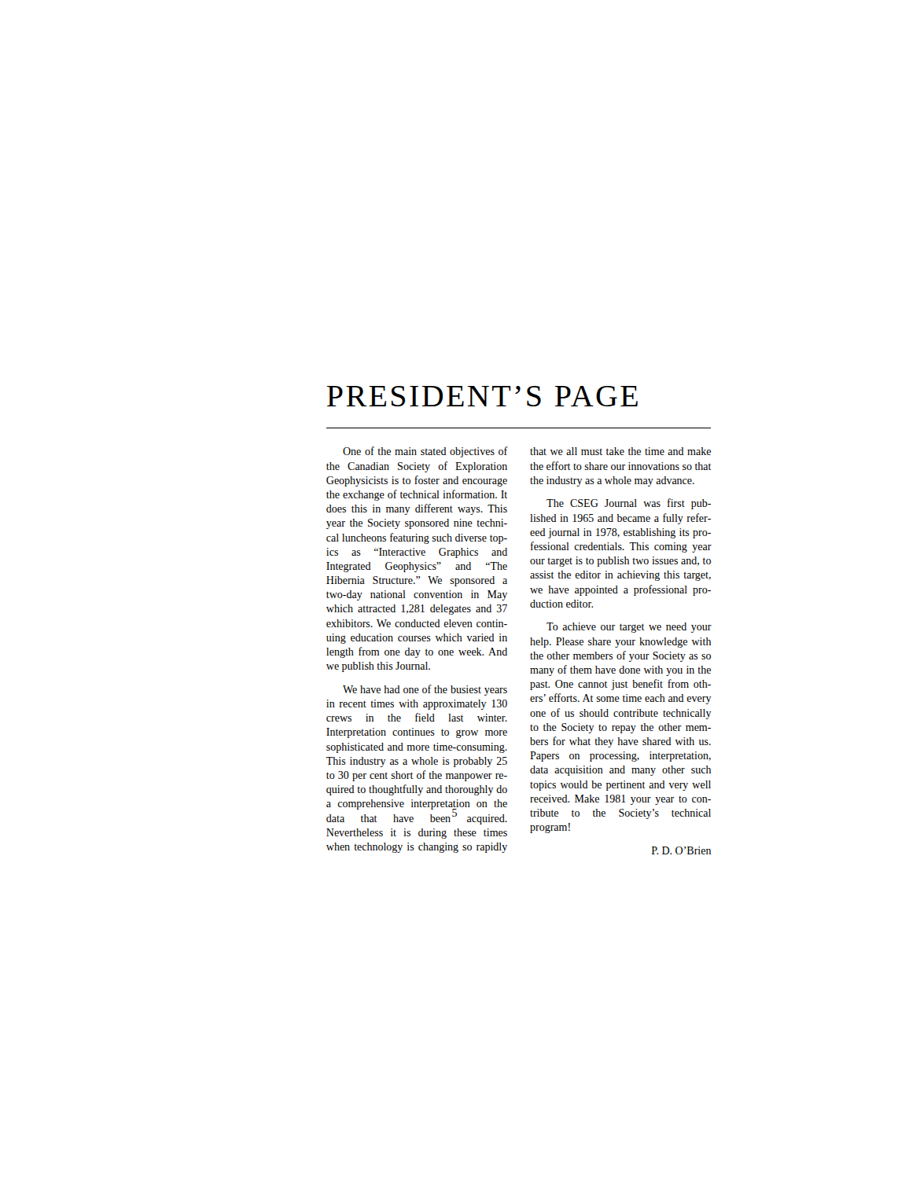PRESIDENT’S PAGE
One of the main stated objectives of the Canadian Society of Exploration Geophysicists is to foster and encourage the exchange of technical information. It does this in many different ways. This year the Society sponsored nine technical luncheons featuring such diverse topics as “Interactive Graphics and Integrated Geophysics” and “The Hibernia Structure.” We sponsored a two-day national convention in May which attracted 1,281 delegates and 37 exhibitors. We conducted eleven continuing education courses which varied in length from one day to one week. And we publish this Journal.
We have had one of the busiest years in recent times with approximately 130 crews in the field last winter. Interpretation continues to grow more sophisticated and more time-consuming. This industry as a whole is probably 25 to 30 per cent short of the manpower required to thoughtfully and thoroughly do a comprehensive interpretation on the data that have been acquired. Nevertheless it is during these times when technology is changing so rapidly that we all must take the time and make the effort to share our innovations so that the industry as a whole may advance.
The CSEG Journal was first published in 1965 and became a fully refereed journal in 1978, establishing its professional credentials. This coming year our target is to publish two issues and, to assist the editor in achieving this target, we have appointed a professional production editor.
To achieve our target we need your help. Please share your knowledge with the other members of your Society as so many of them have done with you in the past. One cannot just benefit from others’ efforts. At some time each and every one of us should contribute technically to the Society to repay the other members for what they have shared with us. Papers on processing, interpretation, data acquisition and many other such topics would be pertinent and very well received. Make 1981 your year to contribute to the Society’s technical program!
P. D. O’Brien
5